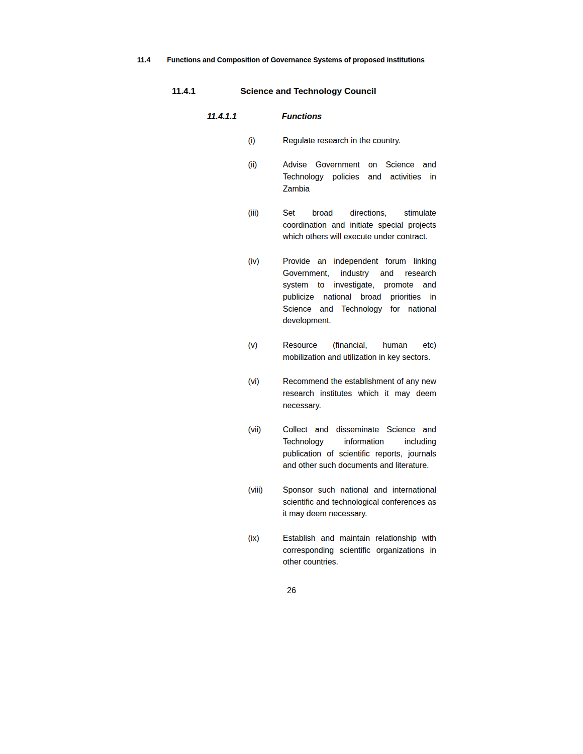11.4 Functions and Composition of Governance Systems of proposed institutions
11.4.1 Science and Technology Council
11.4.1.1 Functions
(i) Regulate research in the country.
(ii) Advise Government on Science and Technology policies and activities in Zambia
(iii) Set broad directions, stimulate coordination and initiate special projects which others will execute under contract.
(iv) Provide an independent forum linking Government, industry and research system to investigate, promote and publicize national broad priorities in Science and Technology for national development.
(v) Resource (financial, human etc) mobilization and utilization in key sectors.
(vi) Recommend the establishment of any new research institutes which it may deem necessary.
(vii) Collect and disseminate Science and Technology information including publication of scientific reports, journals and other such documents and literature.
(viii) Sponsor such national and international scientific and technological conferences as it may deem necessary.
(ix) Establish and maintain relationship with corresponding scientific organizations in other countries.
26